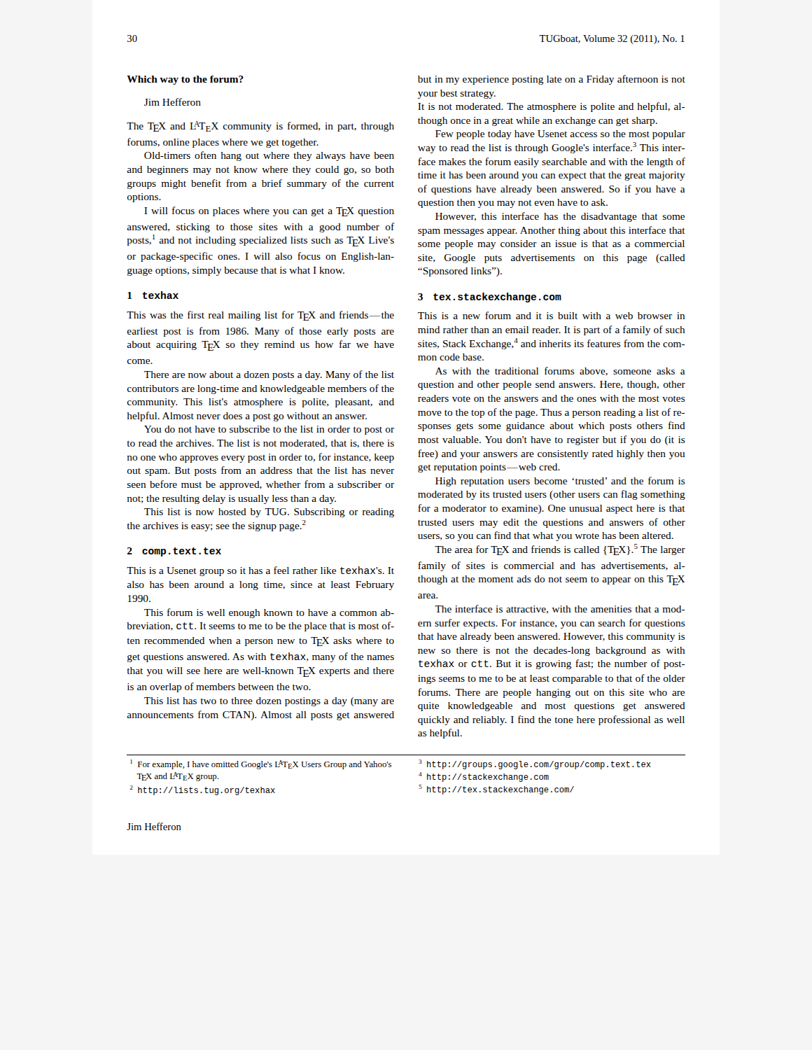30 TUGboat, Volume 32 (2011), No. 1
Which way to the forum?
Jim Hefferon
The TEX and LATEX community is formed, in part, through forums, online places where we get together.
Old-timers often hang out where they always have been and beginners may not know where they could go, so both groups might benefit from a brief summary of the current options.
I will focus on places where you can get a TEX question answered, sticking to those sites with a good number of posts,1 and not including specialized lists such as TEX Live's or package-specific ones. I will also focus on English-language options, simply because that is what I know.
1 texhax
This was the first real mailing list for TEX and friends — the earliest post is from 1986. Many of those early posts are about acquiring TEX so they remind us how far we have come.
There are now about a dozen posts a day. Many of the list contributors are long-time and knowledgeable members of the community. This list's atmosphere is polite, pleasant, and helpful. Almost never does a post go without an answer.
You do not have to subscribe to the list in order to post or to read the archives. The list is not moderated, that is, there is no one who approves every post in order to, for instance, keep out spam. But posts from an address that the list has never seen before must be approved, whether from a subscriber or not; the resulting delay is usually less than a day.
This list is now hosted by TUG. Subscribing or reading the archives is easy; see the signup page.2
2 comp.text.tex
This is a Usenet group so it has a feel rather like texhax's. It also has been around a long time, since at least February 1990.
This forum is well enough known to have a common abbreviation, ctt. It seems to me to be the place that is most often recommended when a person new to TEX asks where to get questions answered. As with texhax, many of the names that you will see here are well-known TEX experts and there is an overlap of members between the two.
This list has two to three dozen postings a day (many are announcements from CTAN). Almost all posts get answered but in my experience posting late on a Friday afternoon is not your best strategy.
It is not moderated. The atmosphere is polite and helpful, although once in a great while an exchange can get sharp.
Few people today have Usenet access so the most popular way to read the list is through Google's interface.3 This interface makes the forum easily searchable and with the length of time it has been around you can expect that the great majority of questions have already been answered. So if you have a question then you may not even have to ask.
However, this interface has the disadvantage that some spam messages appear. Another thing about this interface that some people may consider an issue is that as a commercial site, Google puts advertisements on this page (called “Sponsored links”).
3 tex.stackexchange.com
This is a new forum and it is built with a web browser in mind rather than an email reader. It is part of a family of such sites, Stack Exchange,4 and inherits its features from the common code base.
As with the traditional forums above, someone asks a question and other people send answers. Here, though, other readers vote on the answers and the ones with the most votes move to the top of the page. Thus a person reading a list of responses gets some guidance about which posts others find most valuable. You don't have to register but if you do (it is free) and your answers are consistently rated highly then you get reputation points — web cred.
High reputation users become ‘trusted’ and the forum is moderated by its trusted users (other users can flag something for a moderator to examine). One unusual aspect here is that trusted users may edit the questions and answers of other users, so you can find that what you wrote has been altered.
The area for TEX and friends is called {TEX}.5 The larger family of sites is commercial and has advertisements, although at the moment ads do not seem to appear on this TEX area.
The interface is attractive, with the amenities that a modern surfer expects. For instance, you can search for questions that have already been answered. However, this community is new so there is not the decades-long background as with texhax or ctt. But it is growing fast; the number of postings seems to me to be at least comparable to that of the older forums. There are people hanging out on this site who are quite knowledgeable and most questions get answered quickly and reliably. I find the tone here professional as well as helpful.
1 For example, I have omitted Google's LATEX Users Group and Yahoo's TEX and LATEX group.
2 http://lists.tug.org/texhax
3 http://groups.google.com/group/comp.text.tex
4 http://stackexchange.com
5 http://tex.stackexchange.com/
Jim Hefferon